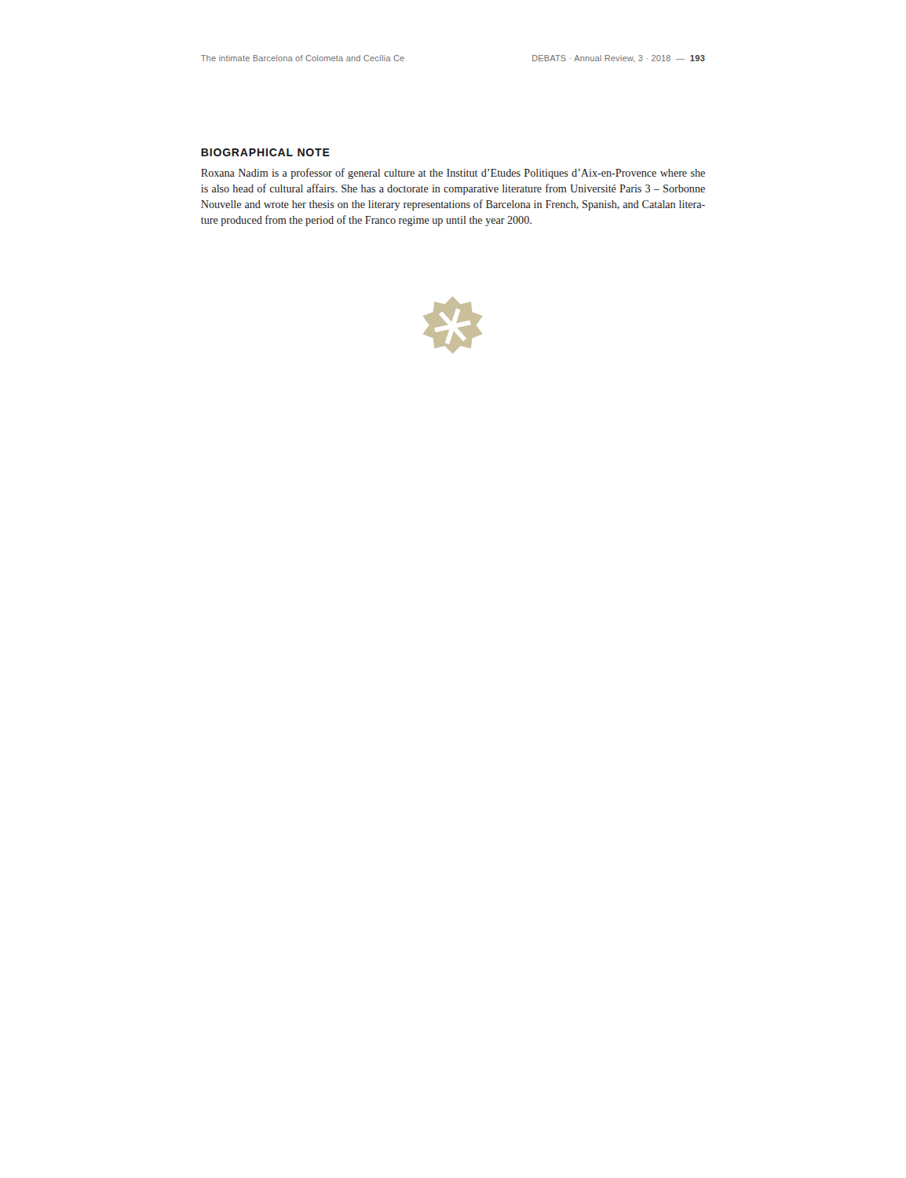The intimate Barcelona of Colometa and Cecília Ce
DEBATS · Annual Review, 3 · 2018 — 193
Biographical note
Roxana Nadim is a professor of general culture at the Institut d’Etudes Politiques d’Aix-en-Provence where she is also head of cultural affairs. She has a doctorate in comparative literature from Université Paris 3 – Sorbonne Nouvelle and wrote her thesis on the literary representations of Barcelona in French, Spanish, and Catalan literature produced from the period of the Franco regime up until the year 2000.